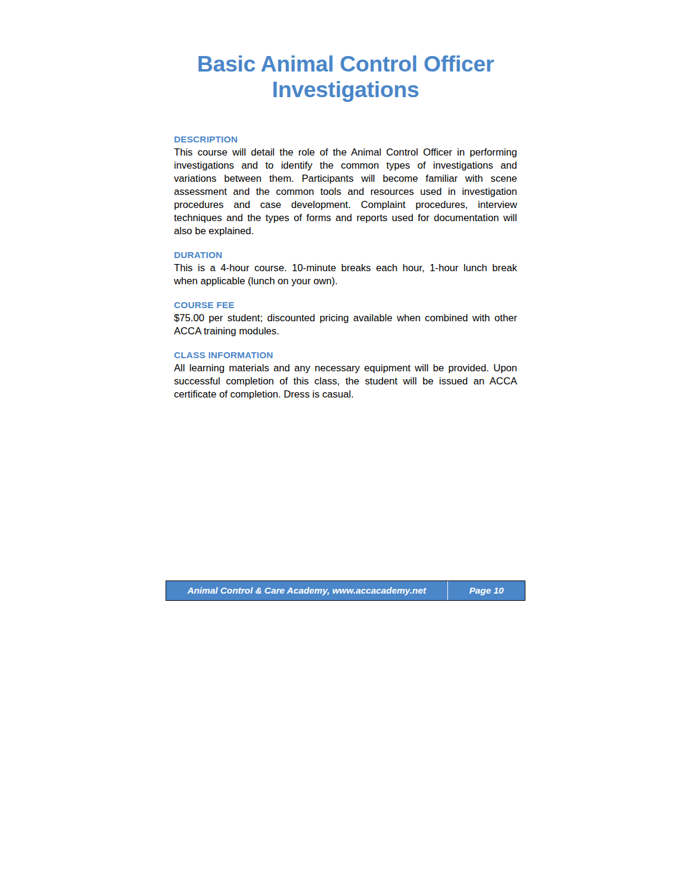Basic Animal Control Officer Investigations
DESCRIPTION
This course will detail the role of the Animal Control Officer in performing investigations and to identify the common types of investigations and variations between them. Participants will become familiar with scene assessment and the common tools and resources used in investigation procedures and case development. Complaint procedures, interview techniques and the types of forms and reports used for documentation will also be explained.
DURATION
This is a 4-hour course. 10-minute breaks each hour, 1-hour lunch break when applicable (lunch on your own).
COURSE FEE
$75.00 per student; discounted pricing available when combined with other ACCA training modules.
CLASS INFORMATION
All learning materials and any necessary equipment will be provided. Upon successful completion of this class, the student will be issued an ACCA certificate of completion. Dress is casual.
Animal Control & Care Academy, www.accacademy.net
Page 10